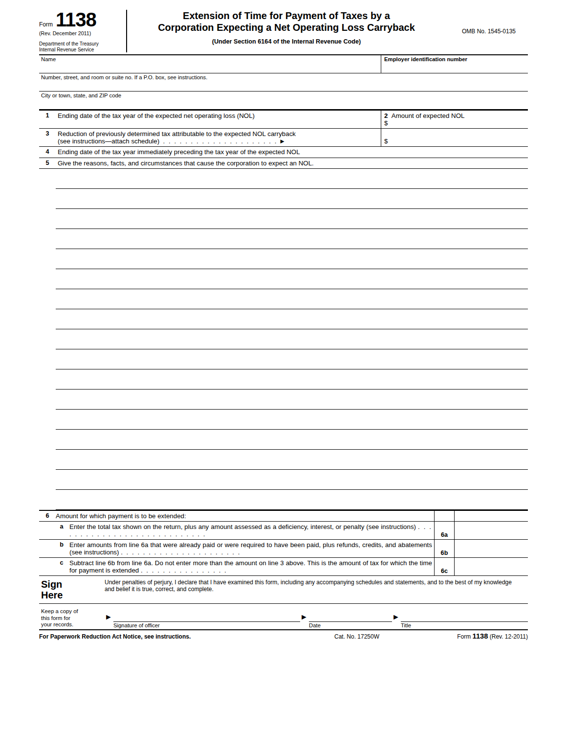Form 1138
(Rev. December 2011)
Department of the Treasury
Internal Revenue Service
Extension of Time for Payment of Taxes by a
Corporation Expecting a Net Operating Loss Carryback
(Under Section 6164 of the Internal Revenue Code)
OMB No. 1545-0135
Name
Employer identification number
Number, street, and room or suite no. If a P.O. box, see instructions.
City or town, state, and ZIP code
1
Ending date of the tax year of the expected net operating loss (NOL)
2 Amount of expected NOL
$
3
Reduction of previously determined tax attributable to the expected NOL carryback
(see instructions—attach schedule) . . . . . . . . . . . . . . . . . . . . . ►
$
4
Ending date of the tax year immediately preceding the tax year of the expected NOL
5
Give the reasons, facts, and circumstances that cause the corporation to expect an NOL.
6
Amount for which payment is to be extended:
a
Enter the total tax shown on the return, plus any amount assessed as a deficiency, interest, or penalty (see instructions) . . . . . . . . . . . . . . . . . . . . . . . . . . . .
6a
b
Enter amounts from line 6a that were already paid or were required to have been paid, plus refunds, credits, and abatements (see instructions) . . . . . . . . . . . . . . . . . . . . . .
6b
c
Subtract line 6b from line 6a. Do not enter more than the amount on line 3 above. This is the amount of tax for which the time for payment is extended . . . . . . . . . . . . . . . .
6c
Sign
Here
Under penalties of perjury, I declare that I have examined this form, including any accompanying schedules and statements, and to the best of my knowledge and belief it is true, correct, and complete.
Keep a copy of
this form for
your records.
►
Signature of officer
►
Date
►
Title
For Paperwork Reduction Act Notice, see instructions.
Cat. No. 17250W
Form 1138 (Rev. 12-2011)